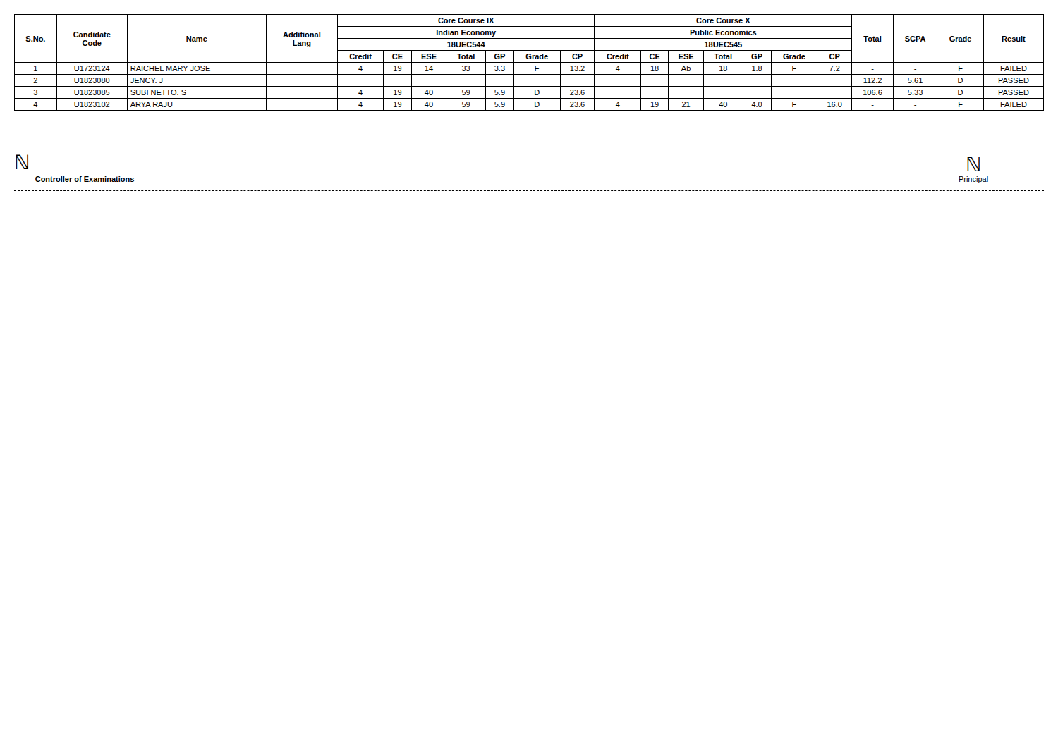| S.No. | Candidate Code | Name | Additional Lang | Core Course IX | Core Course X | Total | SCPA | Grade | Result |
| --- | --- | --- | --- | --- | --- | --- | --- | --- | --- |
| Indian Economy | Public Economics |
| 18UEC544 | 18UEC545 |
| Credit | CE | ESE | Total | GP | Grade | CP | Credit | CE | ESE | Total | GP | Grade | CP |
| 1 | U1723124 | RAICHEL MARY JOSE | | 4 | 19 | 14 | 33 | 3.3 | F | 13.2 | 4 | 18 | Ab | 18 | 1.8 | F | 7.2 | - | - | F | FAILED |
| 2 | U1823080 | JENCY. J | | | | | | | | | | | | | | | | 112.2 | 5.61 | D | PASSED |
| 3 | U1823085 | SUBI NETTO. S | | 4 | 19 | 40 | 59 | 5.9 | D | 23.6 | | | | | | | | 106.6 | 5.33 | D | PASSED |
| 4 | U1823102 | ARYA RAJU | | 4 | 19 | 40 | 59 | 5.9 | D | 23.6 | 4 | 19 | 21 | 40 | 4.0 | F | 16.0 | - | - | F | FAILED |
ℕ
Controller of Examinations
ℕ
Principal